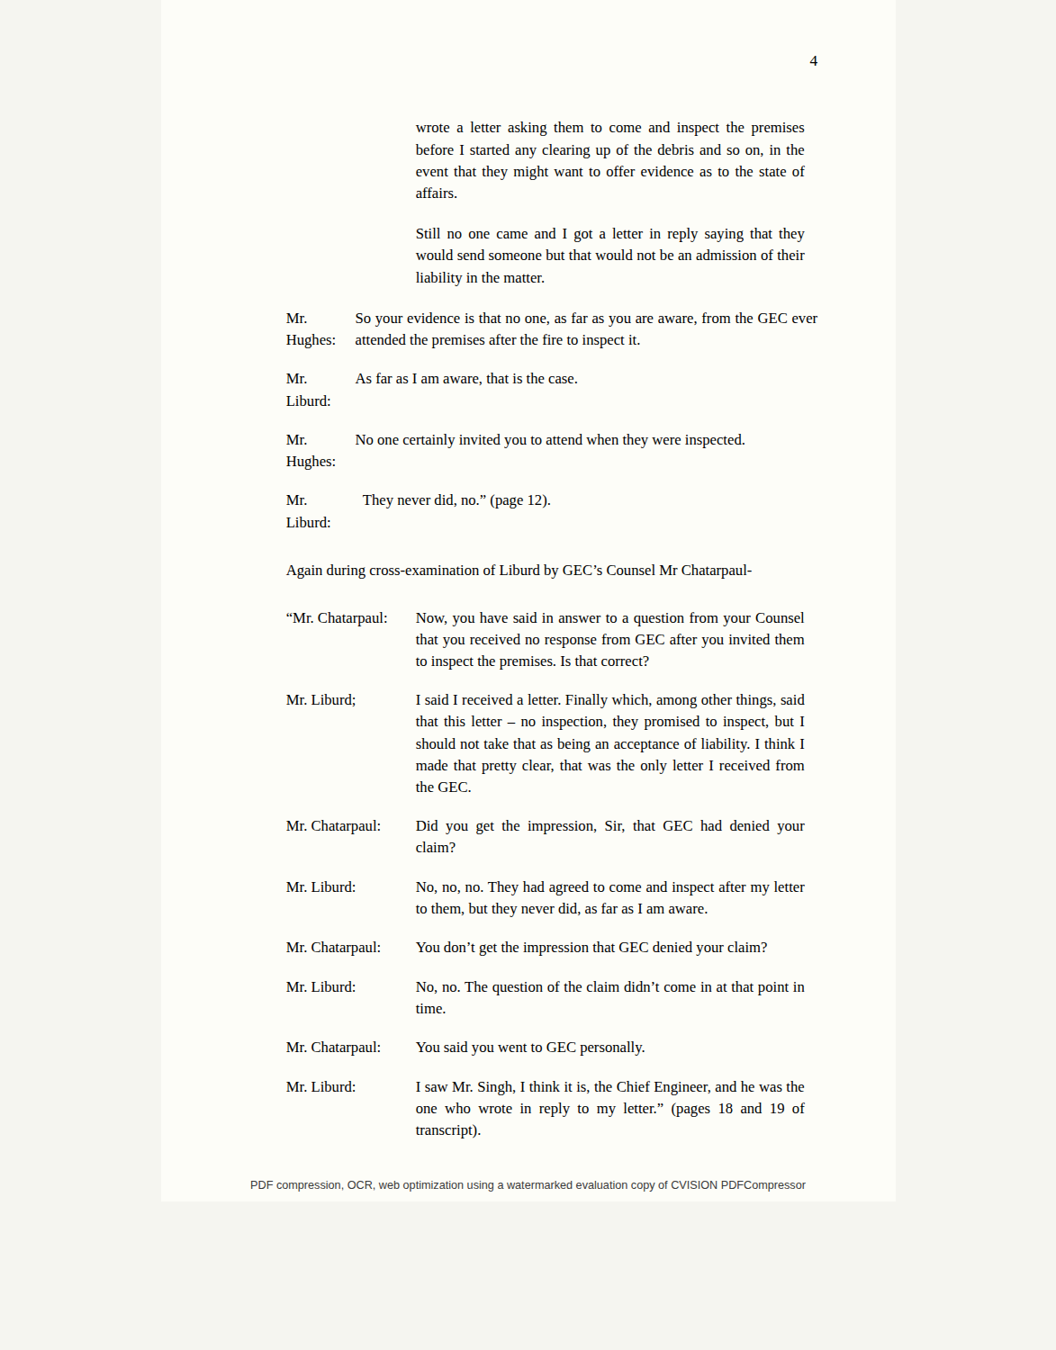4
wrote a letter asking them to come and inspect the premises before I started any clearing up of the debris and so on, in the event that they might want to offer evidence as to the state of affairs.
Still no one came and I got a letter in reply saying that they would send someone but that would not be an admission of their liability in the matter.
Mr. Hughes:
So your evidence is that no one, as far as you are aware, from the GEC ever attended the premises after the fire to inspect it.
Mr. Liburd:
As far as I am aware, that is the case.
Mr. Hughes:
No one certainly invited you to attend when they were inspected.
Mr. Liburd:
They never did, no.” (page 12).
Again during cross-examination of Liburd by GEC’s Counsel Mr Chatarpaul-
“Mr. Chatarpaul:
Now, you have said in answer to a question from your Counsel that you received no response from GEC after you invited them to inspect the premises. Is that correct?
Mr. Liburd;
I said I received a letter. Finally which, among other things, said that this letter – no inspection, they promised to inspect, but I should not take that as being an acceptance of liability. I think I made that pretty clear, that was the only letter I received from the GEC.
Mr. Chatarpaul:
Did you get the impression, Sir, that GEC had denied your claim?
Mr. Liburd:
No, no, no. They had agreed to come and inspect after my letter to them, but they never did, as far as I am aware.
Mr. Chatarpaul:
You don’t get the impression that GEC denied your claim?
Mr. Liburd:
No, no. The question of the claim didn’t come in at that point in time.
Mr. Chatarpaul:
You said you went to GEC personally.
Mr. Liburd:
I saw Mr. Singh, I think it is, the Chief Engineer, and he was the one who wrote in reply to my letter.” (pages 18 and 19 of transcript).
PDF compression, OCR, web optimization using a watermarked evaluation copy of CVISION PDFCompressor